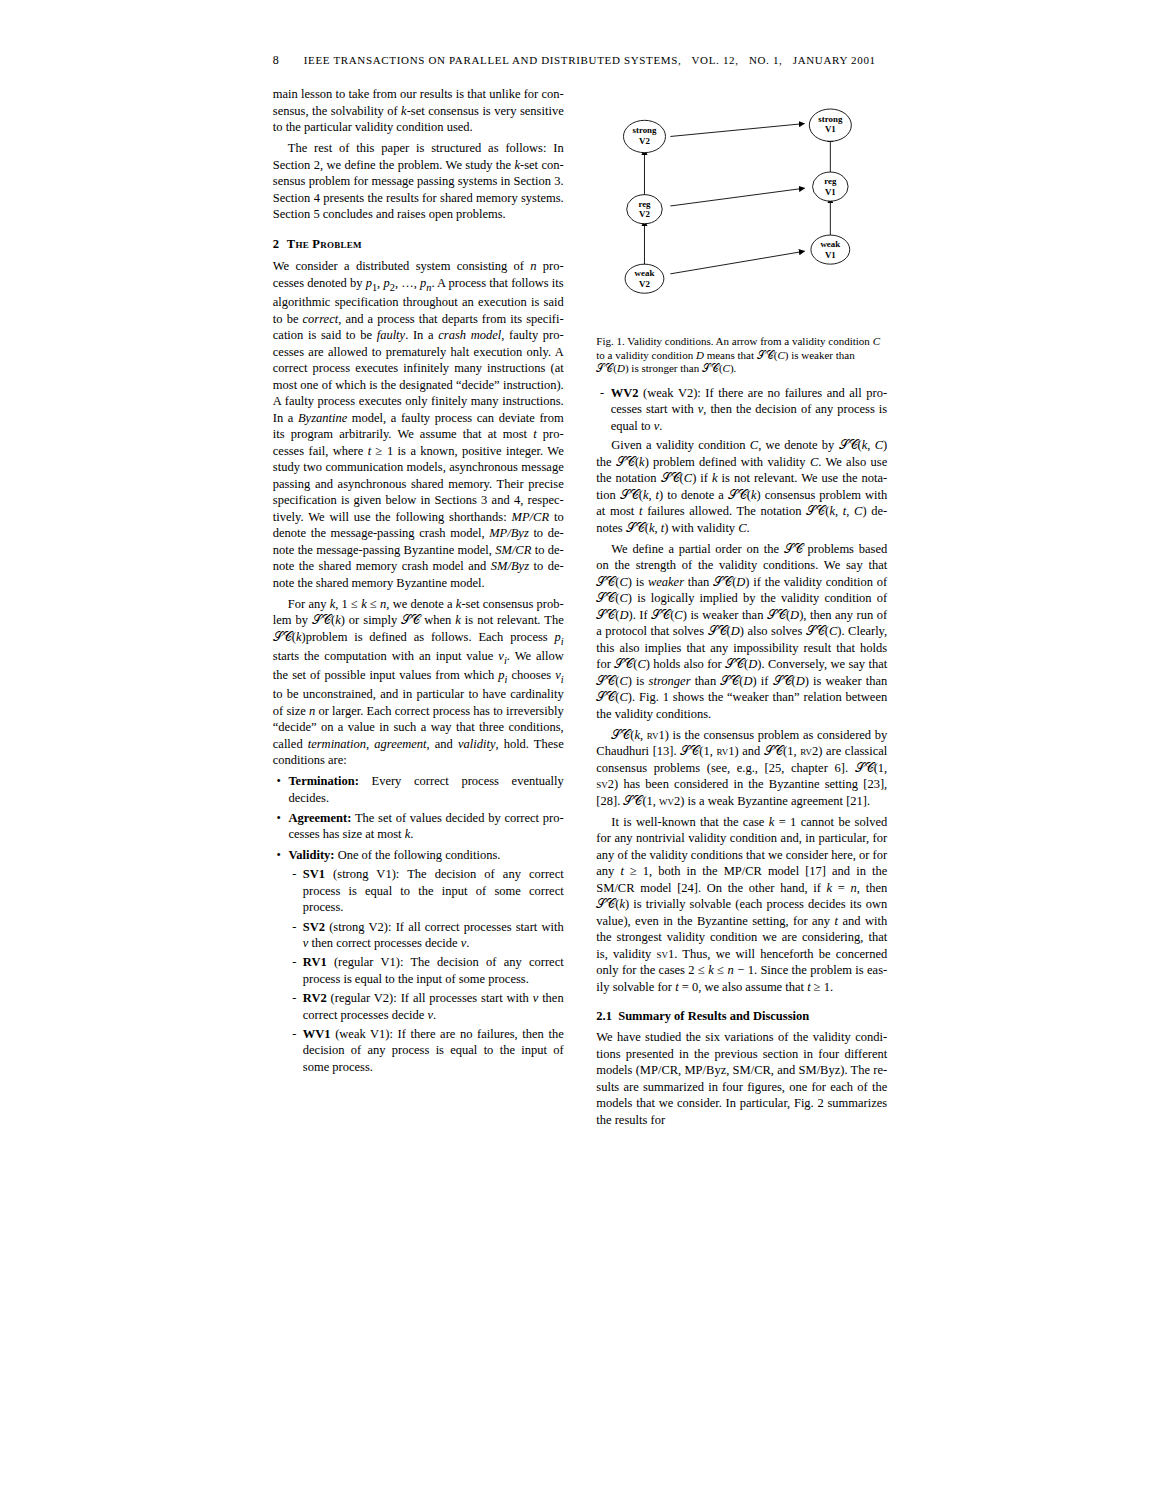8 IEEE Transactions on Parallel and Distributed Systems, Vol. 12, No. 1, January 2001
main lesson to take from our results is that unlike for consensus, the solvability of k-set consensus is very sensitive to the particular validity condition used.
The rest of this paper is structured as follows: In Section 2, we define the problem. We study the k-set consensus problem for message passing systems in Section 3. Section 4 presents the results for shared memory systems. Section 5 concludes and raises open problems.
2 The Problem
We consider a distributed system consisting of n processes denoted by p1, p2, …, pn. A process that follows its algorithmic specification throughout an execution is said to be correct, and a process that departs from its specification is said to be faulty. In a crash model, faulty processes are allowed to prematurely halt execution only. A correct process executes infinitely many instructions (at most one of which is the designated “decide” instruction). A faulty process executes only finitely many instructions. In a Byzantine model, a faulty process can deviate from its program arbitrarily. We assume that at most t processes fail, where t ≥ 1 is a known, positive integer. We study two communication models, asynchronous message passing and asynchronous shared memory. Their precise specification is given below in Sections 3 and 4, respectively. We will use the following shorthands: MP/CR to denote the message-passing crash model, MP/Byz to denote the message-passing Byzantine model, SM/CR to denote the shared memory crash model and SM/Byz to denote the shared memory Byzantine model.
For any k, 1 ≤ k ≤ n, we denote a k-set consensus problem by 𝒮𝒞(k) or simply 𝒮𝒞 when k is not relevant. The 𝒮𝒞(k)problem is defined as follows. Each process pi starts the computation with an input value vi. We allow the set of possible input values from which pi chooses vi to be unconstrained, and in particular to have cardinality of size n or larger. Each correct process has to irreversibly “decide” on a value in such a way that three conditions, called termination, agreement, and validity, hold. These conditions are:
Termination: Every correct process eventually decides.
Agreement: The set of values decided by correct processes has size at most k.
Validity: One of the following conditions.
SV1 (strong V1): The decision of any correct process is equal to the input of some correct process.
SV2 (strong V2): If all correct processes start with v then correct processes decide v.
RV1 (regular V1): The decision of any correct process is equal to the input of some process.
RV2 (regular V2): If all processes start with v then correct processes decide v.
WV1 (weak V1): If there are no failures, then the decision of any process is equal to the input of some process.
strong V1 strong V2 reg V1 reg V2 weak V1 weak V2
Fig. 1. Validity conditions. An arrow from a validity condition C to a validity condition D means that 𝒮𝒞(C) is weaker than 𝒮𝒞(D) is stronger than 𝒮𝒞(C).
WV2 (weak V2): If there are no failures and all processes start with v, then the decision of any process is equal to v.
Given a validity condition C, we denote by 𝒮𝒞(k, C) the 𝒮𝒞(k) problem defined with validity C. We also use the notation 𝒮𝒞(C) if k is not relevant. We use the notation 𝒮𝒞(k, t) to denote a 𝒮𝒞(k) consensus problem with at most t failures allowed. The notation 𝒮𝒞(k, t, C) denotes 𝒮𝒞(k, t) with validity C.
We define a partial order on the 𝒮𝒞 problems based on the strength of the validity conditions. We say that 𝒮𝒞(C) is weaker than 𝒮𝒞(D) if the validity condition of 𝒮𝒞(C) is logically implied by the validity condition of 𝒮𝒞(D). If 𝒮𝒞(C) is weaker than 𝒮𝒞(D), then any run of a protocol that solves 𝒮𝒞(D) also solves 𝒮𝒞(C). Clearly, this also implies that any impossibility result that holds for 𝒮𝒞(C) holds also for 𝒮𝒞(D). Conversely, we say that 𝒮𝒞(C) is stronger than 𝒮𝒞(D) if 𝒮𝒞(D) is weaker than 𝒮𝒞(C). Fig. 1 shows the “weaker than” relation between the validity conditions.
𝒮𝒞(k, rv1) is the consensus problem as considered by Chaudhuri [13]. 𝒮𝒞(1, rv1) and 𝒮𝒞(1, rv2) are classical consensus problems (see, e.g., [25, chapter 6]. 𝒮𝒞(1, sv2) has been considered in the Byzantine setting [23], [28]. 𝒮𝒞(1, wv2) is a weak Byzantine agreement [21].
It is well-known that the case k = 1 cannot be solved for any nontrivial validity condition and, in particular, for any of the validity conditions that we consider here, or for any t ≥ 1, both in the MP/CR model [17] and in the SM/CR model [24]. On the other hand, if k = n, then 𝒮𝒞(k) is trivially solvable (each process decides its own value), even in the Byzantine setting, for any t and with the strongest validity condition we are considering, that is, validity sv1. Thus, we will henceforth be concerned only for the cases 2 ≤ k ≤ n − 1. Since the problem is easily solvable for t = 0, we also assume that t ≥ 1.
2.1 Summary of Results and Discussion
We have studied the six variations of the validity conditions presented in the previous section in four different models (MP/CR, MP/Byz, SM/CR, and SM/Byz). The results are summarized in four figures, one for each of the models that we consider. In particular, Fig. 2 summarizes the results for